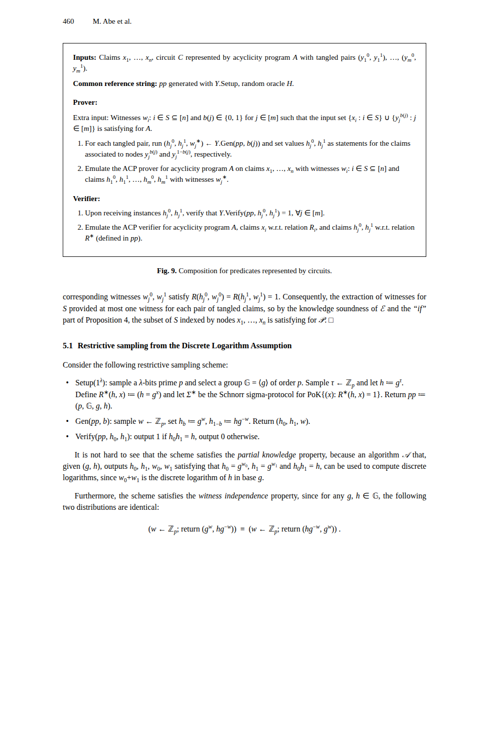460 M. Abe et al.
Inputs: Claims x1, …, xn, circuit C represented by acyclicity program A with tangled pairs (y10, y11), …, (ym0, ym1).
Common reference string: pp generated with Υ.Setup, random oracle H.
Prover:
Extra input: Witnesses wi: i ∈ S ⊆ [n] and b(j) ∈ {0, 1} for j ∈ [m] such that the input set {xi : i ∈ S} ∪ {yjb(j) : j ∈ [m]} is satisfying for A.
For each tangled pair, run (hj0, hj1, wj∗) ← Υ.Gen(pp, b(j)) and set values hj0, hj1 as statements for the claims associated to nodes yjb(j) and yj1−b(j), respectively.
Emulate the ACP prover for acyclicity program A on claims x1, …, xn with witnesses wi: i ∈ S ⊆ [n] and claims h10, h11, …, hm0, hm1 with witnesses wj∗.
Verifier:
Upon receiving instances hj0, hj1, verify that Υ.Verify(pp, hj0, hj1) = 1, ∀j ∈ [m].
Emulate the ACP verifier for acyclicity program A, claims xi w.r.t. relation Ri, and claims hj0, hj1 w.r.t. relation R∗ (defined in pp).
Fig. 9. Composition for predicates represented by circuits.
corresponding witnesses wj0, wj1 satisfy R(hj0, wj0) = R(hj1, wj1) = 1. Consequently, the extraction of witnesses for S provided at most one witness for each pair of tangled claims, so by the knowledge soundness of ℰ and the “if” part of Proposition 4, the subset of S indexed by nodes x1, …, xn is satisfying for 𝒫. □
5.1 Restrictive sampling from the Discrete Logarithm Assumption
Consider the following restrictive sampling scheme:
Setup(1λ): sample a λ-bits prime p and select a group 𝔾 = ⟨g⟩ of order p. Sample τ ← ℤp and let h ≔ gτ. Define R∗(h, x) ≔ (h = gx) and let Σ∗ be the Schnorr sigma-protocol for PoK{(x): R∗(h, x) = 1}. Return pp ≔ (p, 𝔾, g, h).
Gen(pp, b): sample w ← ℤp, set hb ≔ gw, h1−b ≔ hg−w. Return (h0, h1, w).
Verify(pp, h0, h1): output 1 if h0h1 = h, output 0 otherwise.
It is not hard to see that the scheme satisfies the partial knowledge property, because an algorithm 𝒜 that, given (g, h), outputs h0, h1, w0, w1 satisfying that h0 = gw0, h1 = gw1 and h0h1 = h, can be used to compute discrete logarithms, since w0+w1 is the discrete logarithm of h in base g.
Furthermore, the scheme satisfies the witness independence property, since for any g, h ∈ 𝔾, the following two distributions are identical:
(w ← ℤp; return (gw, hg−w)) ≡ (w ← ℤp; return (hg−w, gw)) .